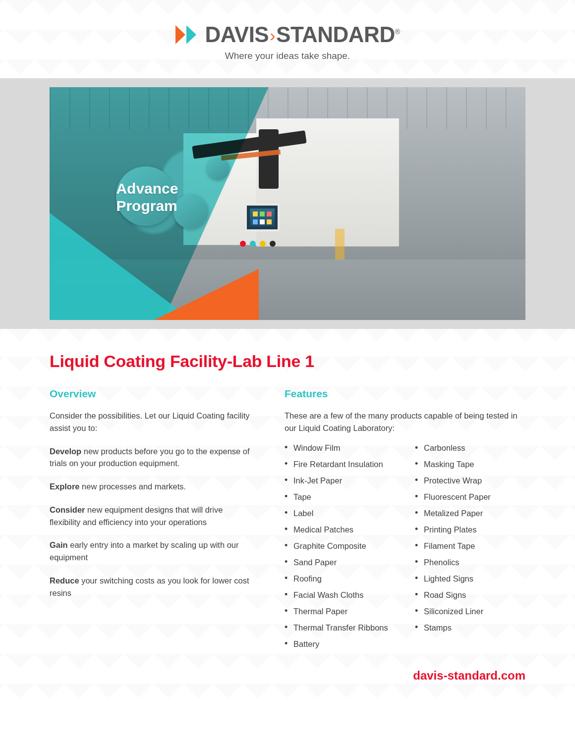DAVIS›STANDARD®
Where your ideas take shape.
Advance
Program
Liquid Coating Facility-Lab Line 1
Overview
Consider the possibilities. Let our Liquid Coating facility assist you to:
Develop new products before you go to the expense of trials on your production equipment.
Explore new processes and markets.
Consider new equipment designs that will drive flexibility and efficiency into your operations
Gain early entry into a market by scaling up with our equipment
Reduce your switching costs as you look for lower cost resins
Features
These are a few of the many products capable of being tested in our Liquid Coating Laboratory:
Window Film
Fire Retardant Insulation
Ink-Jet Paper
Tape
Label
Medical Patches
Graphite Composite
Sand Paper
Roofing
Facial Wash Cloths
Thermal Paper
Thermal Transfer Ribbons
Battery
Carbonless
Masking Tape
Protective Wrap
Fluorescent Paper
Metalized Paper
Printing Plates
Filament Tape
Phenolics
Lighted Signs
Road Signs
Siliconized Liner
Stamps
davis-standard.com